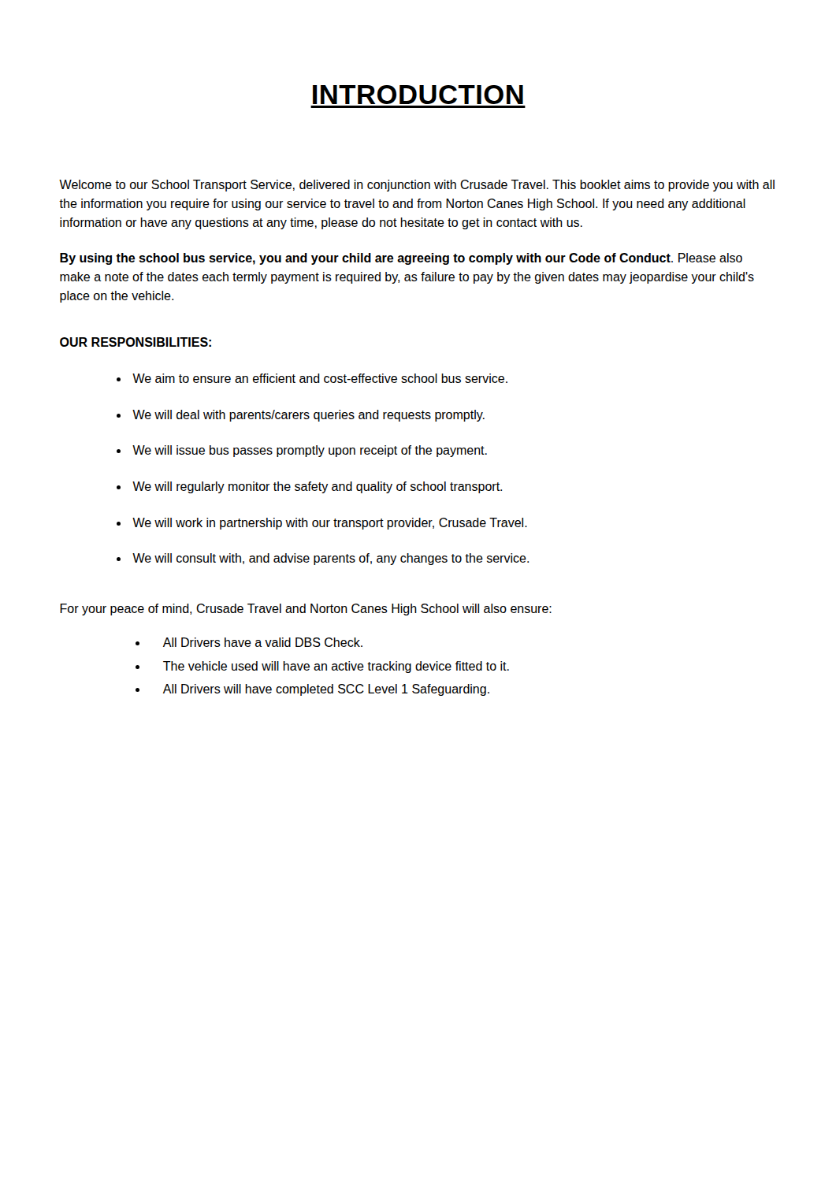INTRODUCTION
Welcome to our School Transport Service, delivered in conjunction with Crusade Travel. This booklet aims to provide you with all the information you require for using our service to travel to and from Norton Canes High School. If you need any additional information or have any questions at any time, please do not hesitate to get in contact with us.
By using the school bus service, you and your child are agreeing to comply with our Code of Conduct. Please also make a note of the dates each termly payment is required by, as failure to pay by the given dates may jeopardise your child's place on the vehicle.
OUR RESPONSIBILITIES:
We aim to ensure an efficient and cost-effective school bus service.
We will deal with parents/carers queries and requests promptly.
We will issue bus passes promptly upon receipt of the payment.
We will regularly monitor the safety and quality of school transport.
We will work in partnership with our transport provider, Crusade Travel.
We will consult with, and advise parents of, any changes to the service.
For your peace of mind, Crusade Travel and Norton Canes High School will also ensure:
All Drivers have a valid DBS Check.
The vehicle used will have an active tracking device fitted to it.
All Drivers will have completed SCC Level 1 Safeguarding.